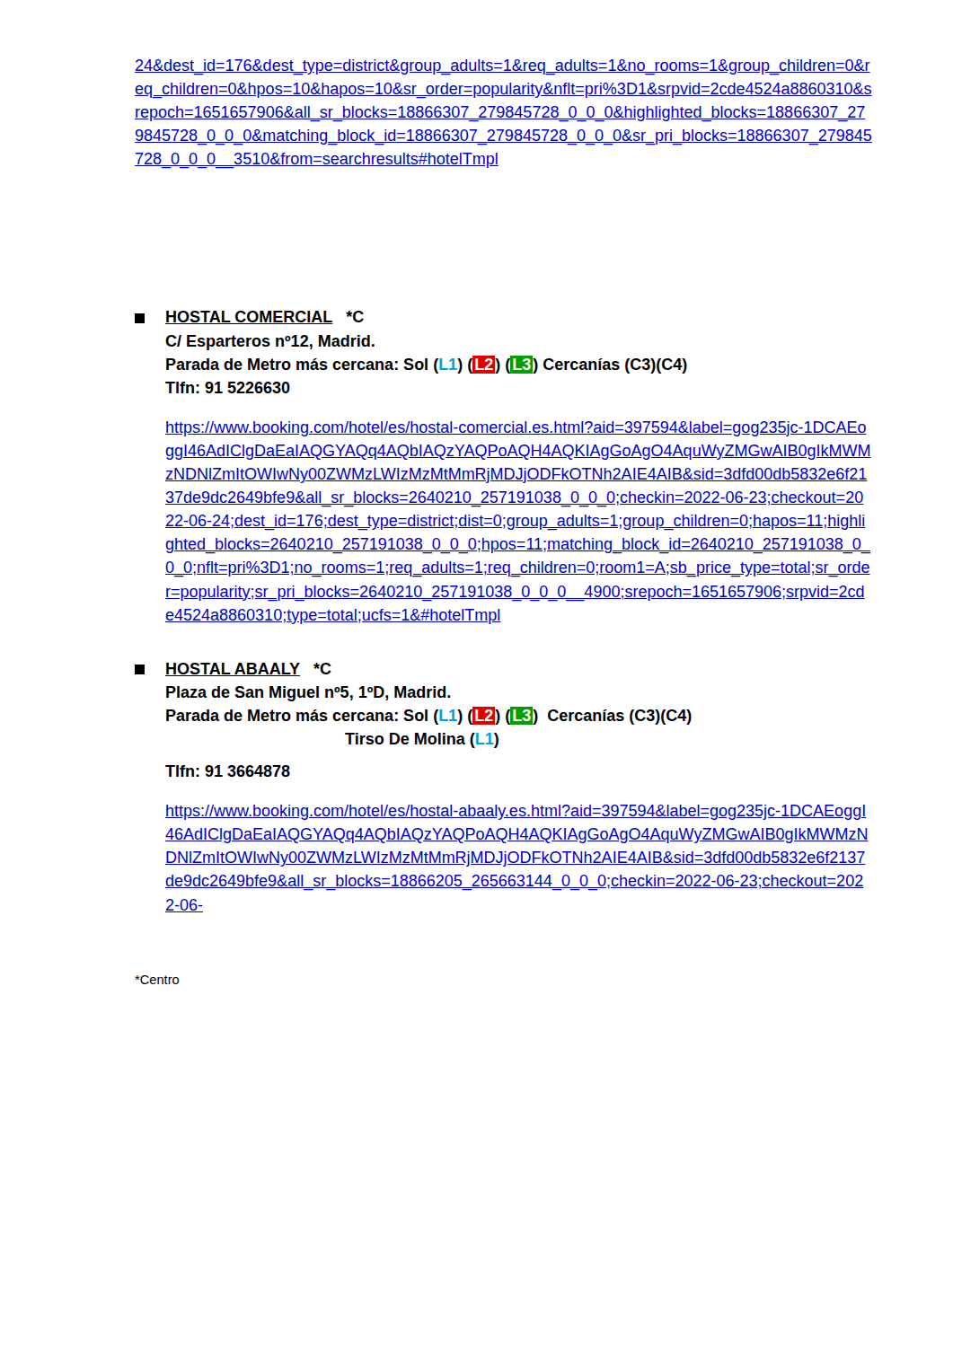24&dest_id=176&dest_type=district&group_adults=1&req_adults=1&no_rooms=1&group_children=0&req_children=0&hpos=10&hapos=10&sr_order=popularity&nflt=pri%3D1&srpvid=2cde4524a8860310&srepoch=1651657906&all_sr_blocks=18866307_279845728_0_0_0&highlighted_blocks=18866307_279845728_0_0_0&matching_block_id=18866307_279845728_0_0_0&sr_pri_blocks=18866307_279845728_0_0_0__3510&from=searchresults#hotelTmpl
HOSTAL COMERCIAL *C
C/ Esparteros nº12, Madrid.
Parada de Metro más cercana: Sol (L1) (L2) (L3) Cercanías (C3)(C4)
Tlfn: 91 5226630
https://www.booking.com/hotel/es/hostal-comercial.es.html?aid=397594&label=gog235jc-1DCAEoggI46AdIClgDaEaIAQGYAQq4AQbIAQzYAQPoAQH4AQKIAgGoAgO4AquWyZMGwAIB0gIkMWMzNDNlZmItOWIwNy00ZWMzLWIzMzMtMmRjMDJjODFkOTNh2AIE4AIB&sid=3dfd00db5832e6f2137de9dc2649bfe9&all_sr_blocks=2640210_257191038_0_0_0;checkin=2022-06-23;checkout=2022-06-24;dest_id=176;dest_type=district;dist=0;group_adults=1;group_children=0;hapos=11;highlighted_blocks=2640210_257191038_0_0_0;hpos=11;matching_block_id=2640210_257191038_0_0_0;nflt=pri%3D1;no_rooms=1;req_adults=1;req_children=0;room1=A;sb_price_type=total;sr_order=popularity;sr_pri_blocks=2640210_257191038_0_0_0__4900;srepoch=1651657906;srpvid=2cde4524a8860310;type=total;ucfs=1&#hotelTmpl
HOSTAL ABAALY *C
Plaza de San Miguel nº5, 1ºD, Madrid.
Parada de Metro más cercana: Sol (L1) (L2) (L3) Cercanías (C3)(C4) Tirso De Molina (L1)
Tlfn: 91 3664878
https://www.booking.com/hotel/es/hostal-abaaly.es.html?aid=397594&label=gog235jc-1DCAEoggI46AdIClgDaEaIAQGYAQq4AQbIAQzYAQPoAQH4AQKIAgGoAgO4AquWyZMGwAIB0gIkMWMzNDNlZmItOWIwNy00ZWMzLWIzMzMtMmRjMDJjODFkOTNh2AIE4AIB&sid=3dfd00db5832e6f2137de9dc2649bfe9&all_sr_blocks=18866205_265663144_0_0_0;checkin=2022-06-23;checkout=2022-06-
*Centro